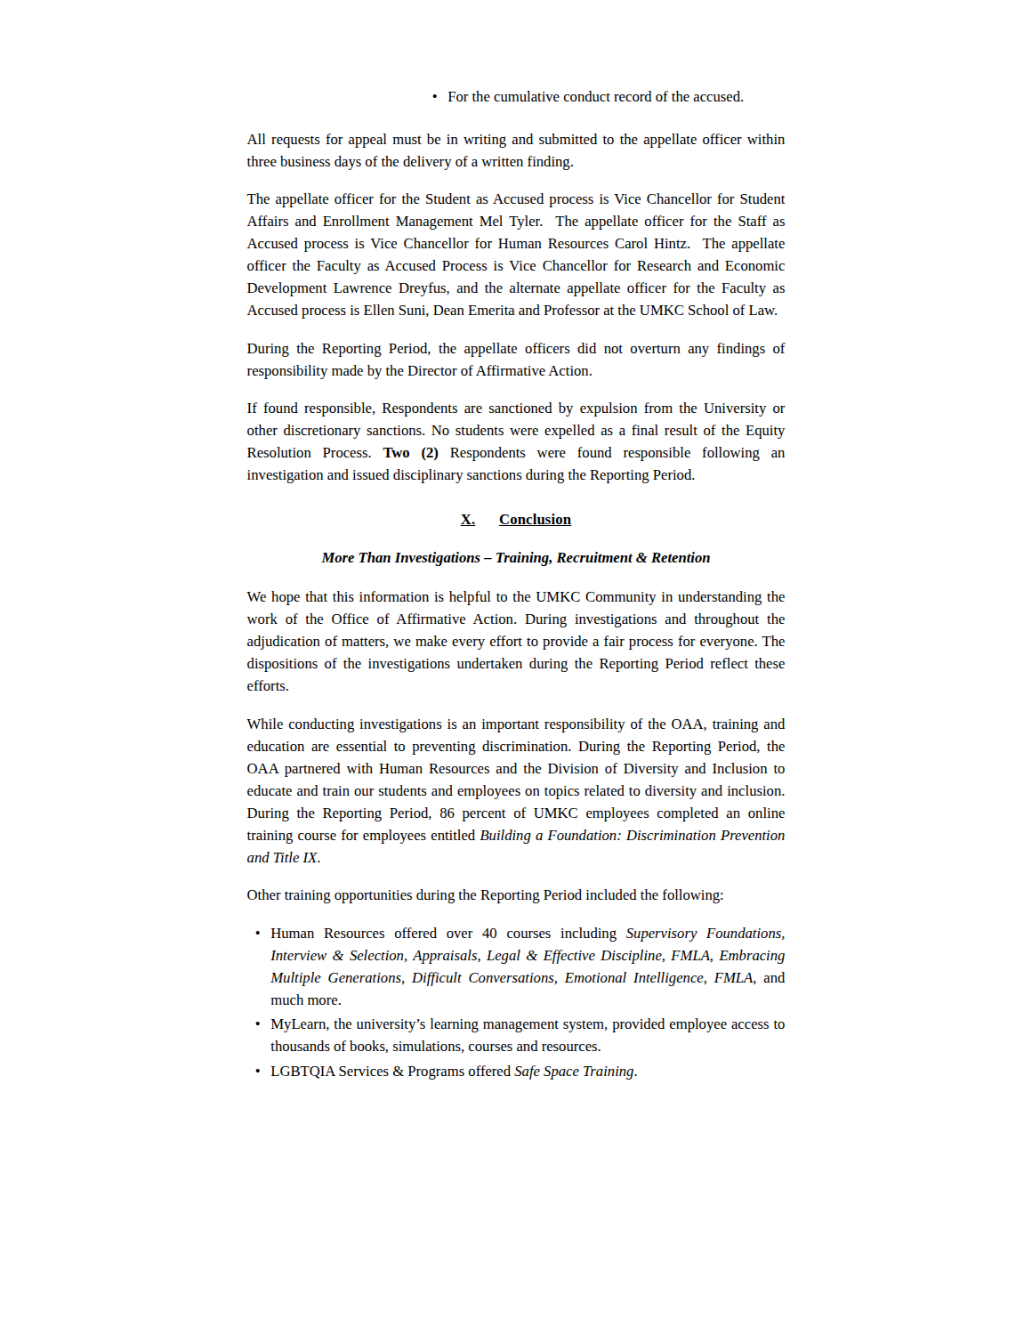For the cumulative conduct record of the accused.
All requests for appeal must be in writing and submitted to the appellate officer within three business days of the delivery of a written finding.
The appellate officer for the Student as Accused process is Vice Chancellor for Student Affairs and Enrollment Management Mel Tyler. The appellate officer for the Staff as Accused process is Vice Chancellor for Human Resources Carol Hintz. The appellate officer the Faculty as Accused Process is Vice Chancellor for Research and Economic Development Lawrence Dreyfus, and the alternate appellate officer for the Faculty as Accused process is Ellen Suni, Dean Emerita and Professor at the UMKC School of Law.
During the Reporting Period, the appellate officers did not overturn any findings of responsibility made by the Director of Affirmative Action.
If found responsible, Respondents are sanctioned by expulsion from the University or other discretionary sanctions. No students were expelled as a final result of the Equity Resolution Process. Two (2) Respondents were found responsible following an investigation and issued disciplinary sanctions during the Reporting Period.
X. Conclusion
More Than Investigations – Training, Recruitment & Retention
We hope that this information is helpful to the UMKC Community in understanding the work of the Office of Affirmative Action. During investigations and throughout the adjudication of matters, we make every effort to provide a fair process for everyone. The dispositions of the investigations undertaken during the Reporting Period reflect these efforts.
While conducting investigations is an important responsibility of the OAA, training and education are essential to preventing discrimination. During the Reporting Period, the OAA partnered with Human Resources and the Division of Diversity and Inclusion to educate and train our students and employees on topics related to diversity and inclusion. During the Reporting Period, 86 percent of UMKC employees completed an online training course for employees entitled Building a Foundation: Discrimination Prevention and Title IX.
Other training opportunities during the Reporting Period included the following:
Human Resources offered over 40 courses including Supervisory Foundations, Interview & Selection, Appraisals, Legal & Effective Discipline, FMLA, Embracing Multiple Generations, Difficult Conversations, Emotional Intelligence, FMLA, and much more.
MyLearn, the university’s learning management system, provided employee access to thousands of books, simulations, courses and resources.
LGBTQIA Services & Programs offered Safe Space Training.